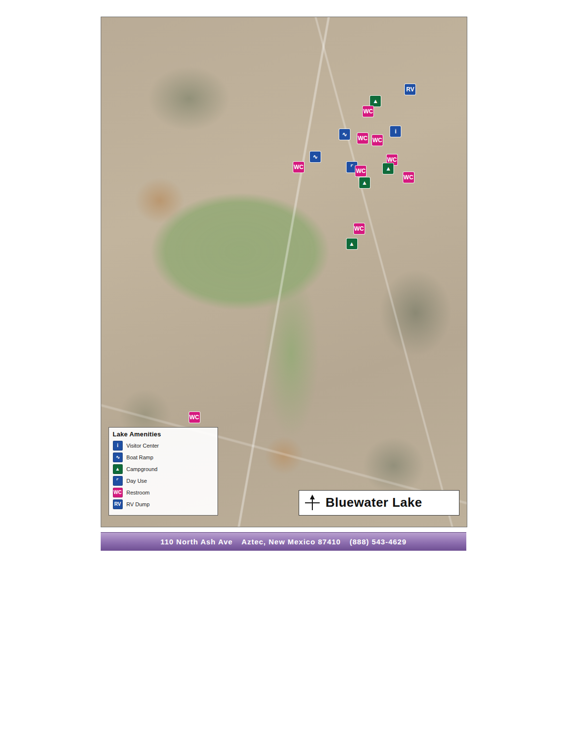RV ▲ WC ∿ WC WC i WC ∿ WC ⌜ WC ▲ WC ▲ WC ▲ WC
Lake Amenities
iVisitor Center
∿Boat Ramp
▲Campground
⌜Day Use
WC Restroom
RV RV Dump
Bluewater Lake
110 North Ash Ave Aztec, New Mexico 87410 (888) 543-4629